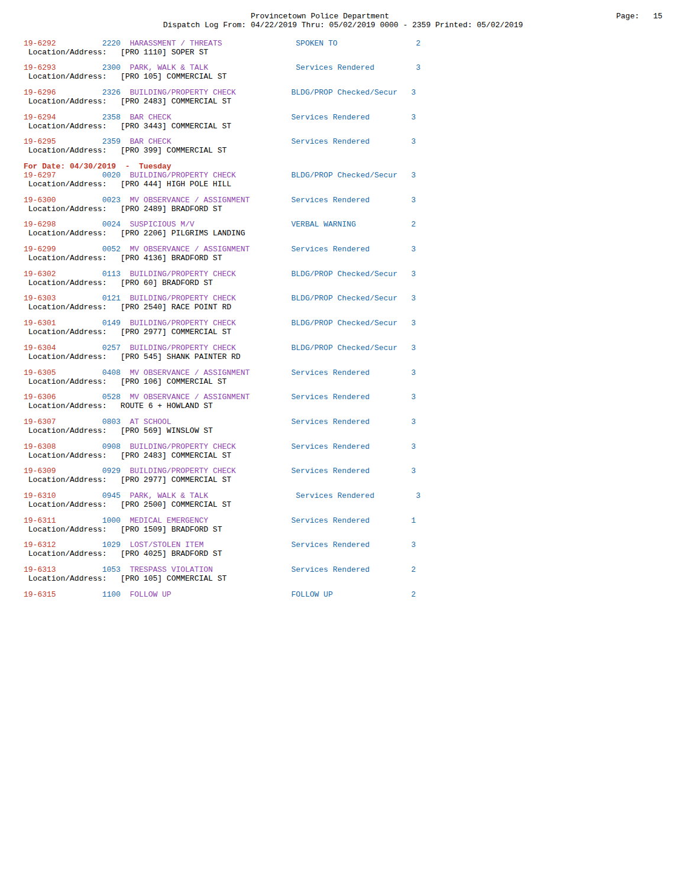Provincetown Police Department
Page: 15
Dispatch Log From: 04/22/2019 Thru: 05/02/2019 0000 - 2359 Printed: 05/02/2019
19-6292          2220  HARASSMENT / THREATS                SPOKEN TO                 2
 Location/Address:   [PRO 1110] SOPER ST
19-6293          2300  PARK, WALK & TALK                   Services Rendered         3
 Location/Address:   [PRO 105] COMMERCIAL ST
19-6296          2326  BUILDING/PROPERTY CHECK            BLDG/PROP Checked/Secur   3
 Location/Address:   [PRO 2483] COMMERCIAL ST
19-6294          2358  BAR CHECK                          Services Rendered         3
 Location/Address:   [PRO 3443] COMMERCIAL ST
19-6295          2359  BAR CHECK                          Services Rendered         3
 Location/Address:   [PRO 399] COMMERCIAL ST
For Date: 04/30/2019  -  Tuesday
19-6297          0020  BUILDING/PROPERTY CHECK            BLDG/PROP Checked/Secur   3
 Location/Address:   [PRO 444] HIGH POLE HILL
19-6300          0023  MV OBSERVANCE / ASSIGNMENT         Services Rendered         3
 Location/Address:   [PRO 2489] BRADFORD ST
19-6298          0024  SUSPICIOUS M/V                     VERBAL WARNING            2
 Location/Address:   [PRO 2206] PILGRIMS LANDING
19-6299          0052  MV OBSERVANCE / ASSIGNMENT         Services Rendered         3
 Location/Address:   [PRO 4136] BRADFORD ST
19-6302          0113  BUILDING/PROPERTY CHECK            BLDG/PROP Checked/Secur   3
 Location/Address:   [PRO 60] BRADFORD ST
19-6303          0121  BUILDING/PROPERTY CHECK            BLDG/PROP Checked/Secur   3
 Location/Address:   [PRO 2540] RACE POINT RD
19-6301          0149  BUILDING/PROPERTY CHECK            BLDG/PROP Checked/Secur   3
 Location/Address:   [PRO 2977] COMMERCIAL ST
19-6304          0257  BUILDING/PROPERTY CHECK            BLDG/PROP Checked/Secur   3
 Location/Address:   [PRO 545] SHANK PAINTER RD
19-6305          0408  MV OBSERVANCE / ASSIGNMENT         Services Rendered         3
 Location/Address:   [PRO 106] COMMERCIAL ST
19-6306          0528  MV OBSERVANCE / ASSIGNMENT         Services Rendered         3
 Location/Address:   ROUTE 6 + HOWLAND ST
19-6307          0803  AT SCHOOL                          Services Rendered         3
 Location/Address:   [PRO 569] WINSLOW ST
19-6308          0908  BUILDING/PROPERTY CHECK            Services Rendered         3
 Location/Address:   [PRO 2483] COMMERCIAL ST
19-6309          0929  BUILDING/PROPERTY CHECK            Services Rendered         3
 Location/Address:   [PRO 2977] COMMERCIAL ST
19-6310          0945  PARK, WALK & TALK                   Services Rendered         3
 Location/Address:   [PRO 2500] COMMERCIAL ST
19-6311          1000  MEDICAL EMERGENCY                  Services Rendered         1
 Location/Address:   [PRO 1509] BRADFORD ST
19-6312          1029  LOST/STOLEN ITEM                   Services Rendered         3
 Location/Address:   [PRO 4025] BRADFORD ST
19-6313          1053  TRESPASS VIOLATION                 Services Rendered         2
 Location/Address:   [PRO 105] COMMERCIAL ST
19-6315          1100  FOLLOW UP                          FOLLOW UP                 2